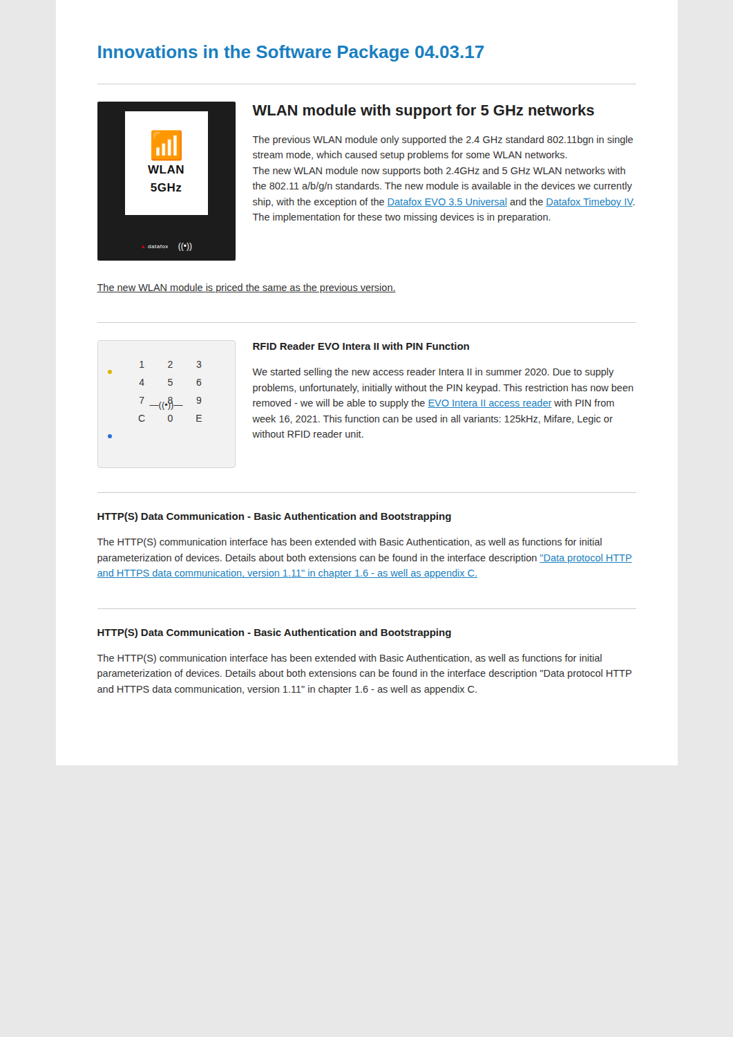Innovations in the Software Package 04.03.17
📶
WLAN
5GHz
▲ datafox ((•))
WLAN module with support for 5 GHz networks
The previous WLAN module only supported the 2.4 GHz standard 802.11bgn in single stream mode, which caused setup problems for some WLAN networks.
The new WLAN module now supports both 2.4GHz and 5 GHz WLAN networks with the 802.11 a/b/g/n standards. The new module is available in the devices we currently ship, with the exception of the Datafox EVO 3.5 Universal and the Datafox Timeboy IV. The implementation for these two missing devices is in preparation.
The new WLAN module is priced the same as the previous version.
123 456 789
C 0 E
—((•))—
RFID Reader EVO Intera II with PIN Function
We started selling the new access reader Intera II in summer 2020. Due to supply problems, unfortunately, initially without the PIN keypad. This restriction has now been removed - we will be able to supply the EVO Intera II access reader with PIN from week 16, 2021. This function can be used in all variants: 125kHz, Mifare, Legic or without RFID reader unit.
HTTP(S) Data Communication - Basic Authentication and Bootstrapping
The HTTP(S) communication interface has been extended with Basic Authentication, as well as functions for initial parameterization of devices. Details about both extensions can be found in the interface description "Data protocol HTTP and HTTPS data communication, version 1.11" in chapter 1.6 - as well as appendix C.
HTTP(S) Data Communication - Basic Authentication and Bootstrapping
The HTTP(S) communication interface has been extended with Basic Authentication, as well as functions for initial parameterization of devices. Details about both extensions can be found in the interface description "Data protocol HTTP and HTTPS data communication, version 1.11" in chapter 1.6 - as well as appendix C.